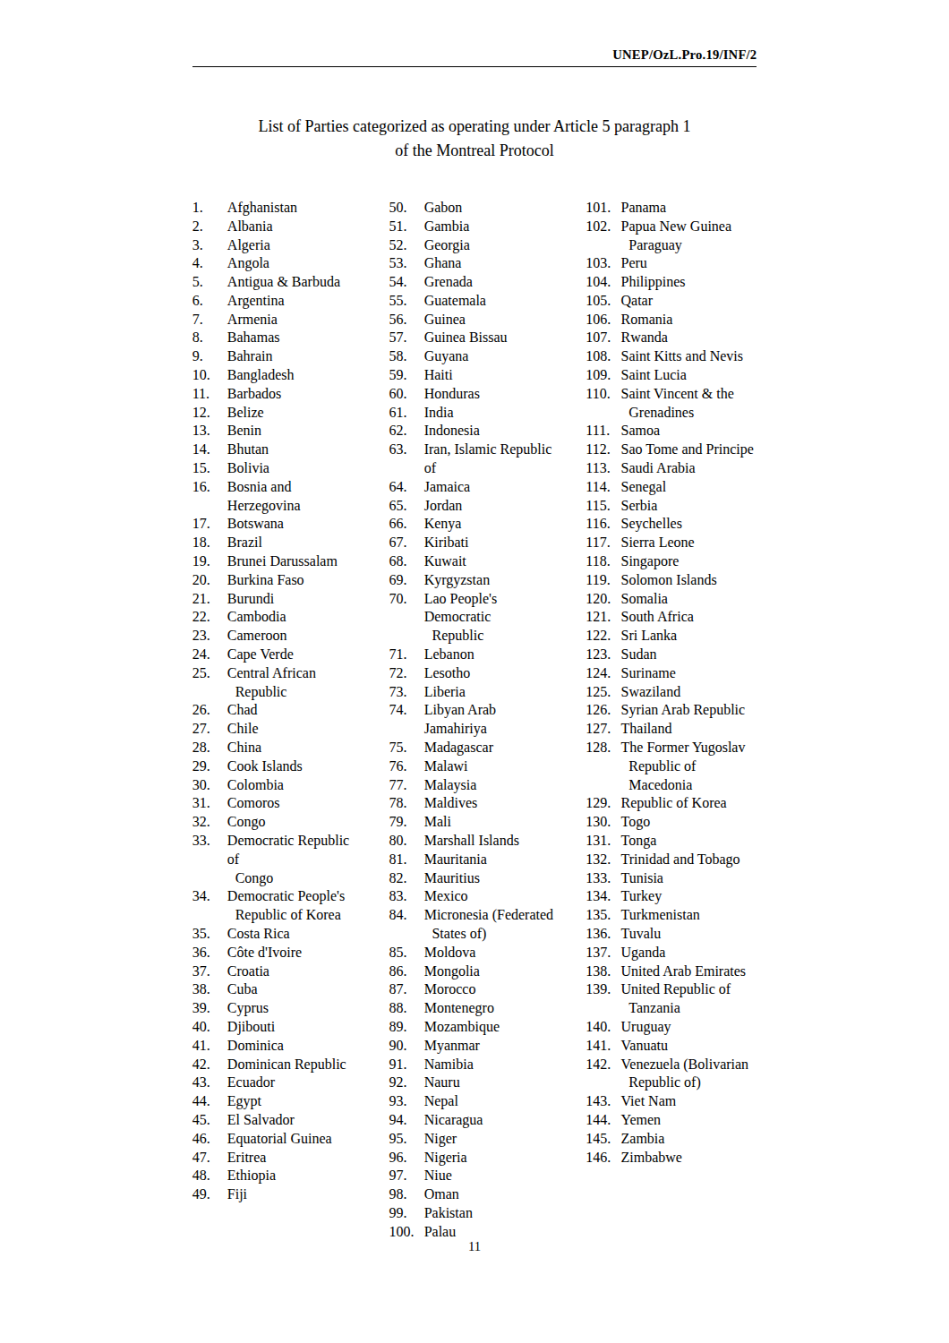UNEP/OzL.Pro.19/INF/2
List of Parties categorized as operating under Article 5 paragraph 1 of the Montreal Protocol
1. Afghanistan
2. Albania
3. Algeria
4. Angola
5. Antigua & Barbuda
6. Argentina
7. Armenia
8. Bahamas
9. Bahrain
10. Bangladesh
11. Barbados
12. Belize
13. Benin
14. Bhutan
15. Bolivia
16. Bosnia and Herzegovina
17. Botswana
18. Brazil
19. Brunei Darussalam
20. Burkina Faso
21. Burundi
22. Cambodia
23. Cameroon
24. Cape Verde
25. Central AfricanRepublic
26. Chad
27. Chile
28. China
29. Cook Islands
30. Colombia
31. Comoros
32. Congo
33. Democratic Republic ofCongo
34. Democratic People'sRepublic of Korea
35. Costa Rica
36. Côte d'Ivoire
37. Croatia
38. Cuba
39. Cyprus
40. Djibouti
41. Dominica
42. Dominican Republic
43. Ecuador
44. Egypt
45. El Salvador
46. Equatorial Guinea
47. Eritrea
48. Ethiopia
49. Fiji
50. Gabon
51. Gambia
52. Georgia
53. Ghana
54. Grenada
55. Guatemala
56. Guinea
57. Guinea Bissau
58. Guyana
59. Haiti
60. Honduras
61. India
62. Indonesia
63. Iran, Islamic Republic of
64. Jamaica
65. Jordan
66. Kenya
67. Kiribati
68. Kuwait
69. Kyrgyzstan
70. Lao People's DemocraticRepublic
71. Lebanon
72. Lesotho
73. Liberia
74. Libyan Arab Jamahiriya
75. Madagascar
76. Malawi
77. Malaysia
78. Maldives
79. Mali
80. Marshall Islands
81. Mauritania
82. Mauritius
83. Mexico
84. Micronesia (FederatedStates of)
85. Moldova
86. Mongolia
87. Morocco
88. Montenegro
89. Mozambique
90. Myanmar
91. Namibia
92. Nauru
93. Nepal
94. Nicaragua
95. Niger
96. Nigeria
97. Niue
98. Oman
99. Pakistan
100. Palau
101. Panama
102. Papua New GuineaParaguay
103. Peru
104. Philippines
105. Qatar
106. Romania
107. Rwanda
108. Saint Kitts and Nevis
109. Saint Lucia
110. Saint Vincent & theGrenadines
111. Samoa
112. Sao Tome and Principe
113. Saudi Arabia
114. Senegal
115. Serbia
116. Seychelles
117. Sierra Leone
118. Singapore
119. Solomon Islands
120. Somalia
121. South Africa
122. Sri Lanka
123. Sudan
124. Suriname
125. Swaziland
126. Syrian Arab Republic
127. Thailand
128. The Former YugoslavRepublic of Macedonia
129. Republic of Korea
130. Togo
131. Tonga
132. Trinidad and Tobago
133. Tunisia
134. Turkey
135. Turkmenistan
136. Tuvalu
137. Uganda
138. United Arab Emirates
139. United Republic ofTanzania
140. Uruguay
141. Vanuatu
142. Venezuela (BolivarianRepublic of)
143. Viet Nam
144. Yemen
145. Zambia
146. Zimbabwe
11